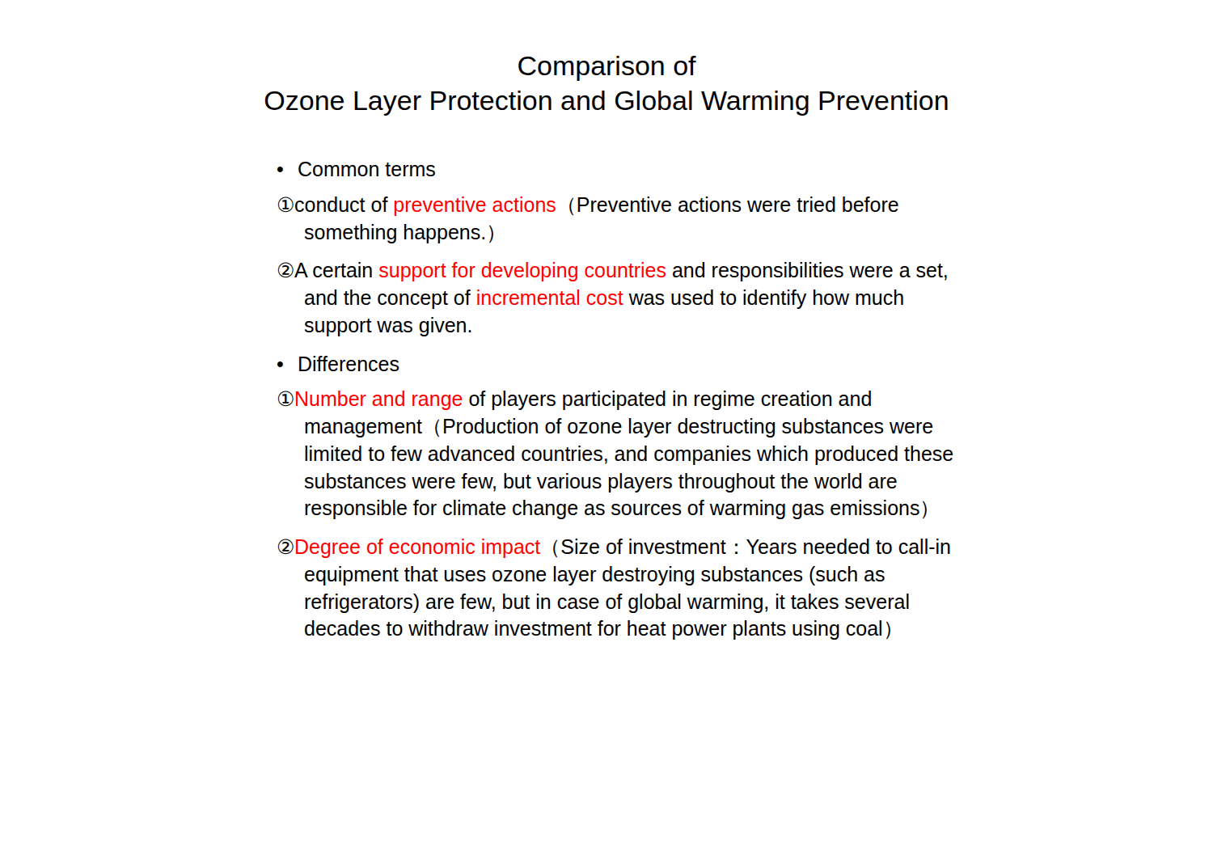Comparison of
Ozone Layer Protection and Global Warming Prevention
Common terms
①conduct of preventive actions（Preventive actions were tried before something happens.）
②A certain support for developing countries and responsibilities were a set, and the concept of incremental cost was used to identify how much support was given.
Differences
①Number and range of players participated in regime creation and management（Production of ozone layer destructing substances were limited to few advanced countries, and companies which produced these substances were few, but various players throughout the world are responsible for climate change as sources of warming gas emissions）
②Degree of economic impact（Size of investment：Years needed to call-in equipment that uses ozone layer destroying substances (such as refrigerators) are few, but in case of global warming, it takes several decades to withdraw investment for heat power plants using coal）